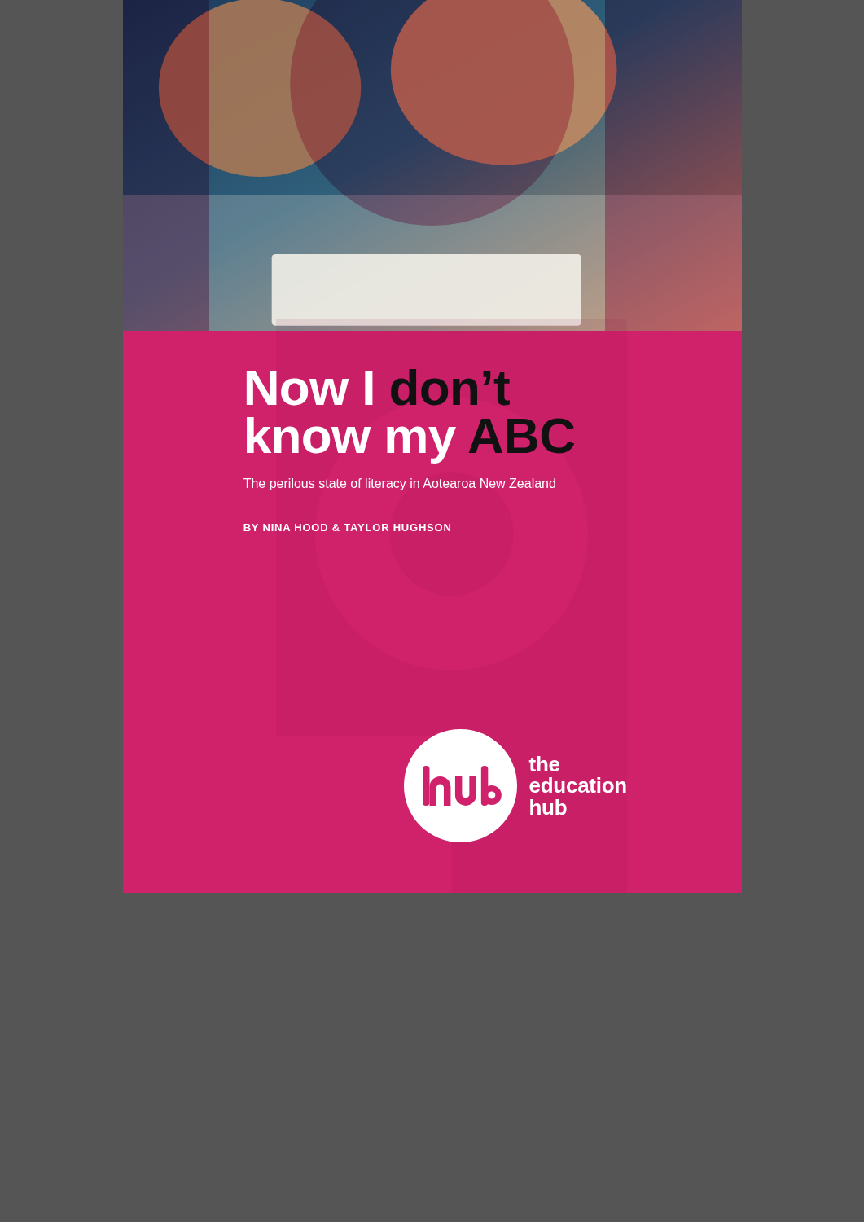Now I don’t
know my ABC
The perilous state of literacy in Aotearoa New Zealand
By Nina Hood & Taylor Hughson
the
education
hub